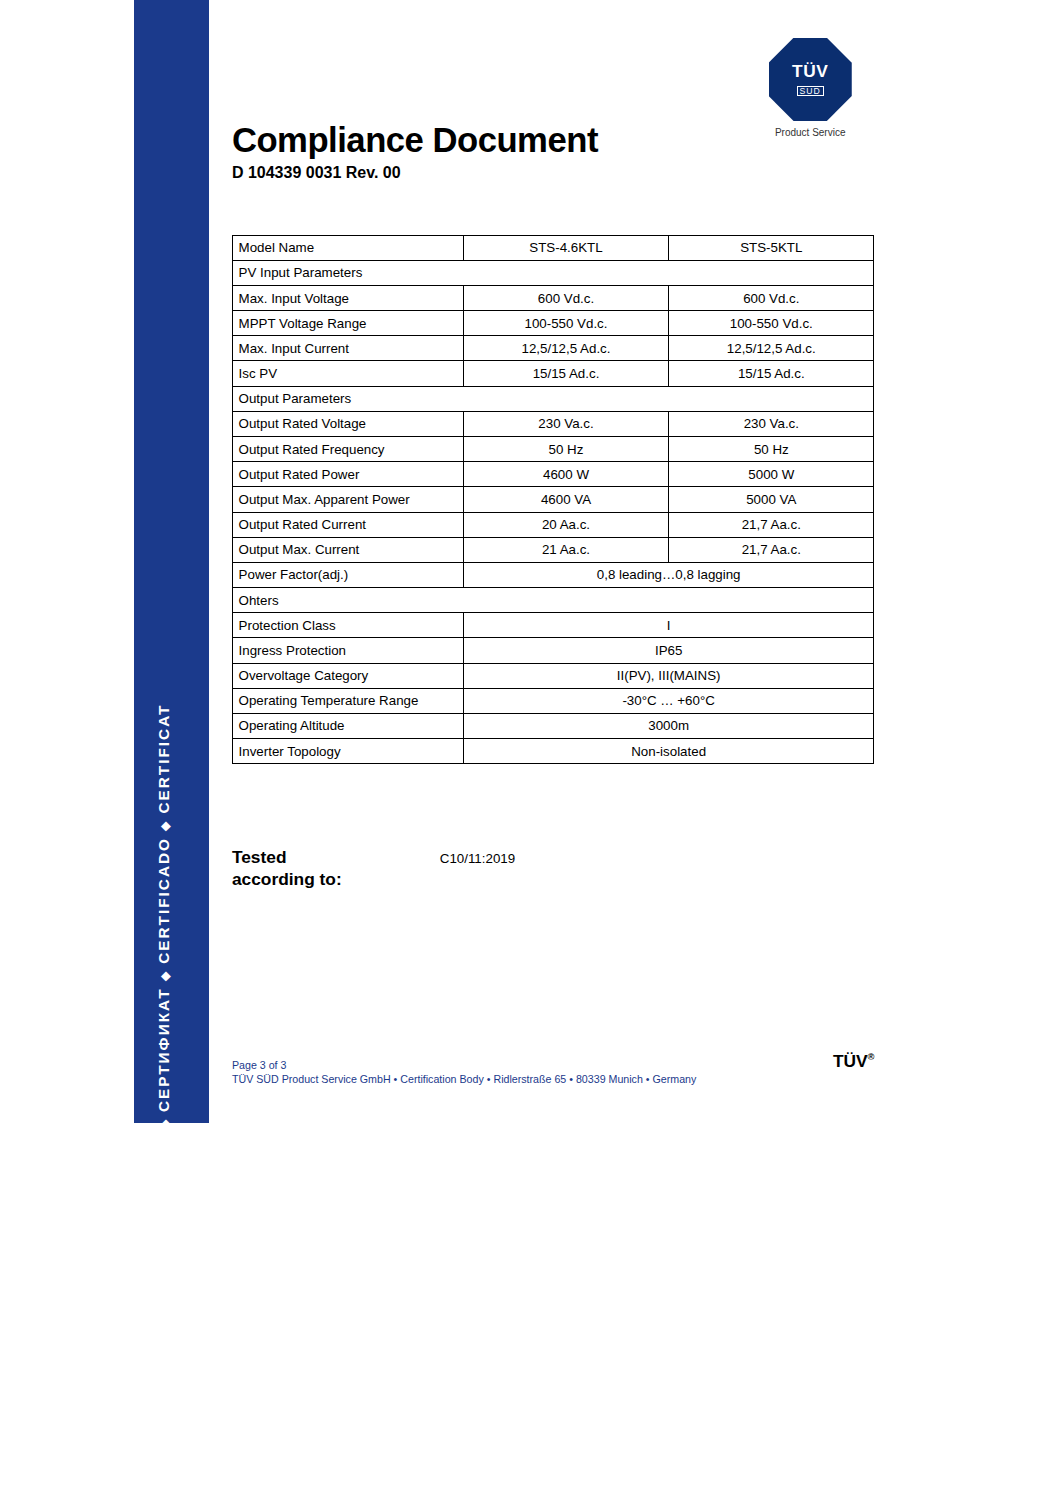ZERTIFIKAT ◆ CERTIFICATE ◆ 認證證書 ◆ СЕРТИФИКАТ ◆ CERTIFICADO ◆ CERTIFICAT
TÜV
SÜD
Product Service
Compliance Document
D 104339 0031 Rev. 00
| Model Name | STS-4.6KTL | STS-5KTL |
| PV Input Parameters |
| Max. Input Voltage | 600 Vd.c. | 600 Vd.c. |
| MPPT Voltage Range | 100-550 Vd.c. | 100-550 Vd.c. |
| Max. Input Current | 12,5/12,5 Ad.c. | 12,5/12,5 Ad.c. |
| Isc PV | 15/15 Ad.c. | 15/15 Ad.c. |
| Output Parameters |
| Output Rated Voltage | 230 Va.c. | 230 Va.c. |
| Output Rated Frequency | 50 Hz | 50 Hz |
| Output Rated Power | 4600 W | 5000 W |
| Output Max. Apparent Power | 4600 VA | 5000 VA |
| Output Rated Current | 20 Aa.c. | 21,7 Aa.c. |
| Output Max. Current | 21 Aa.c. | 21,7 Aa.c. |
| Power Factor(adj.) | 0,8 leading…0,8 lagging |
| Ohters |
| Protection Class | I |
| Ingress Protection | IP65 |
| Overvoltage Category | II(PV), III(MAINS) |
| Operating Temperature Range | -30°C … +60°C |
| Operating Altitude | 3000m |
| Inverter Topology | Non-isolated |
Tested
according to:
C10/11:2019
Page 3 of 3
TÜV SÜD Product Service GmbH • Certification Body • Ridlerstraße 65 • 80339 Munich • Germany
TÜV®